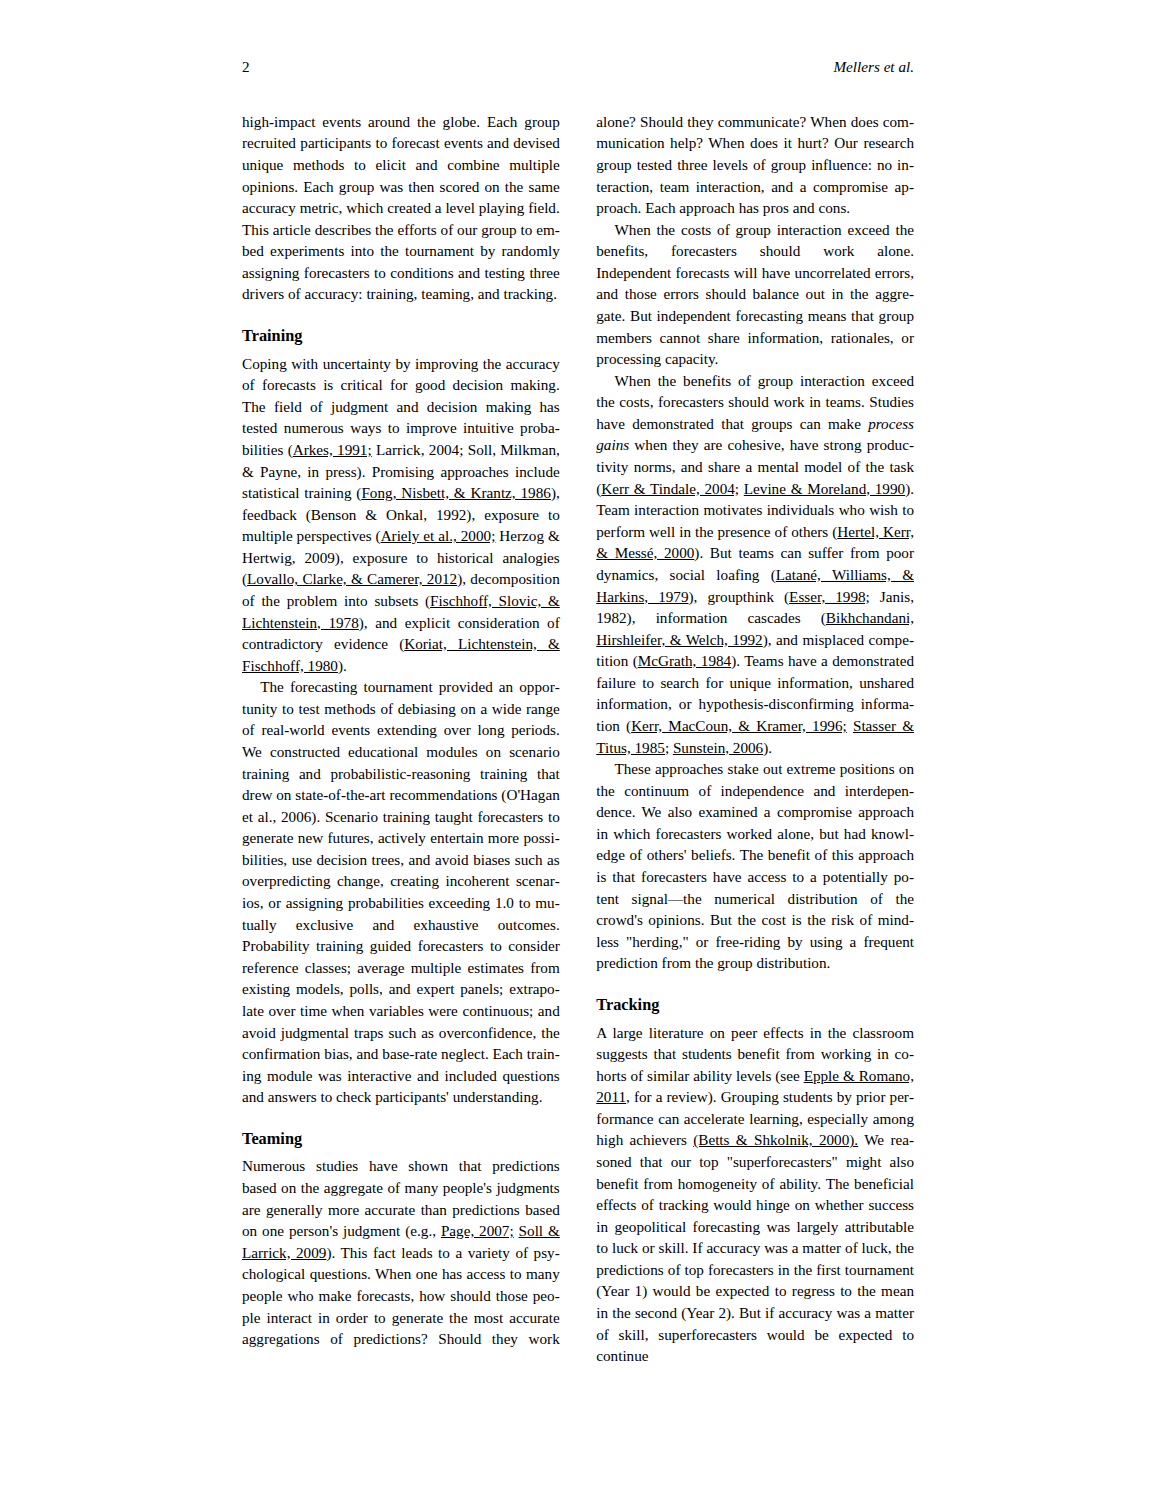2 Mellers et al.
high-impact events around the globe. Each group recruited participants to forecast events and devised unique methods to elicit and combine multiple opinions. Each group was then scored on the same accuracy metric, which created a level playing field. This article describes the efforts of our group to embed experiments into the tournament by randomly assigning forecasters to conditions and testing three drivers of accuracy: training, teaming, and tracking.
Training
Coping with uncertainty by improving the accuracy of forecasts is critical for good decision making. The field of judgment and decision making has tested numerous ways to improve intuitive probabilities (Arkes, 1991; Larrick, 2004; Soll, Milkman, & Payne, in press). Promising approaches include statistical training (Fong, Nisbett, & Krantz, 1986), feedback (Benson & Onkal, 1992), exposure to multiple perspectives (Ariely et al., 2000; Herzog & Hertwig, 2009), exposure to historical analogies (Lovallo, Clarke, & Camerer, 2012), decomposition of the problem into subsets (Fischhoff, Slovic, & Lichtenstein, 1978), and explicit consideration of contradictory evidence (Koriat, Lichtenstein, & Fischhoff, 1980).
The forecasting tournament provided an opportunity to test methods of debiasing on a wide range of real-world events extending over long periods. We constructed educational modules on scenario training and probabilistic-reasoning training that drew on state-of-the-art recommendations (O'Hagan et al., 2006). Scenario training taught forecasters to generate new futures, actively entertain more possibilities, use decision trees, and avoid biases such as overpredicting change, creating incoherent scenarios, or assigning probabilities exceeding 1.0 to mutually exclusive and exhaustive outcomes. Probability training guided forecasters to consider reference classes; average multiple estimates from existing models, polls, and expert panels; extrapolate over time when variables were continuous; and avoid judgmental traps such as overconfidence, the confirmation bias, and base-rate neglect. Each training module was interactive and included questions and answers to check participants' understanding.
Teaming
Numerous studies have shown that predictions based on the aggregate of many people's judgments are generally more accurate than predictions based on one person's judgment (e.g., Page, 2007; Soll & Larrick, 2009). This fact leads to a variety of psychological questions. When one has access to many people who make forecasts, how should those people interact in order to generate the most accurate aggregations of predictions? Should they work alone? Should they communicate? When does communication help? When does it hurt? Our research group tested three levels of group influence: no interaction, team interaction, and a compromise approach. Each approach has pros and cons.
When the costs of group interaction exceed the benefits, forecasters should work alone. Independent forecasts will have uncorrelated errors, and those errors should balance out in the aggregate. But independent forecasting means that group members cannot share information, rationales, or processing capacity.
When the benefits of group interaction exceed the costs, forecasters should work in teams. Studies have demonstrated that groups can make process gains when they are cohesive, have strong productivity norms, and share a mental model of the task (Kerr & Tindale, 2004; Levine & Moreland, 1990). Team interaction motivates individuals who wish to perform well in the presence of others (Hertel, Kerr, & Messé, 2000). But teams can suffer from poor dynamics, social loafing (Latané, Williams, & Harkins, 1979), groupthink (Esser, 1998; Janis, 1982), information cascades (Bikhchandani, Hirshleifer, & Welch, 1992), and misplaced competition (McGrath, 1984). Teams have a demonstrated failure to search for unique information, unshared information, or hypothesis-disconfirming information (Kerr, MacCoun, & Kramer, 1996; Stasser & Titus, 1985; Sunstein, 2006).
These approaches stake out extreme positions on the continuum of independence and interdependence. We also examined a compromise approach in which forecasters worked alone, but had knowledge of others' beliefs. The benefit of this approach is that forecasters have access to a potentially potent signal—the numerical distribution of the crowd's opinions. But the cost is the risk of mindless "herding," or free-riding by using a frequent prediction from the group distribution.
Tracking
A large literature on peer effects in the classroom suggests that students benefit from working in cohorts of similar ability levels (see Epple & Romano, 2011, for a review). Grouping students by prior performance can accelerate learning, especially among high achievers (Betts & Shkolnik, 2000). We reasoned that our top "superforecasters" might also benefit from homogeneity of ability. The beneficial effects of tracking would hinge on whether success in geopolitical forecasting was largely attributable to luck or skill. If accuracy was a matter of luck, the predictions of top forecasters in the first tournament (Year 1) would be expected to regress to the mean in the second (Year 2). But if accuracy was a matter of skill, superforecasters would be expected to continue